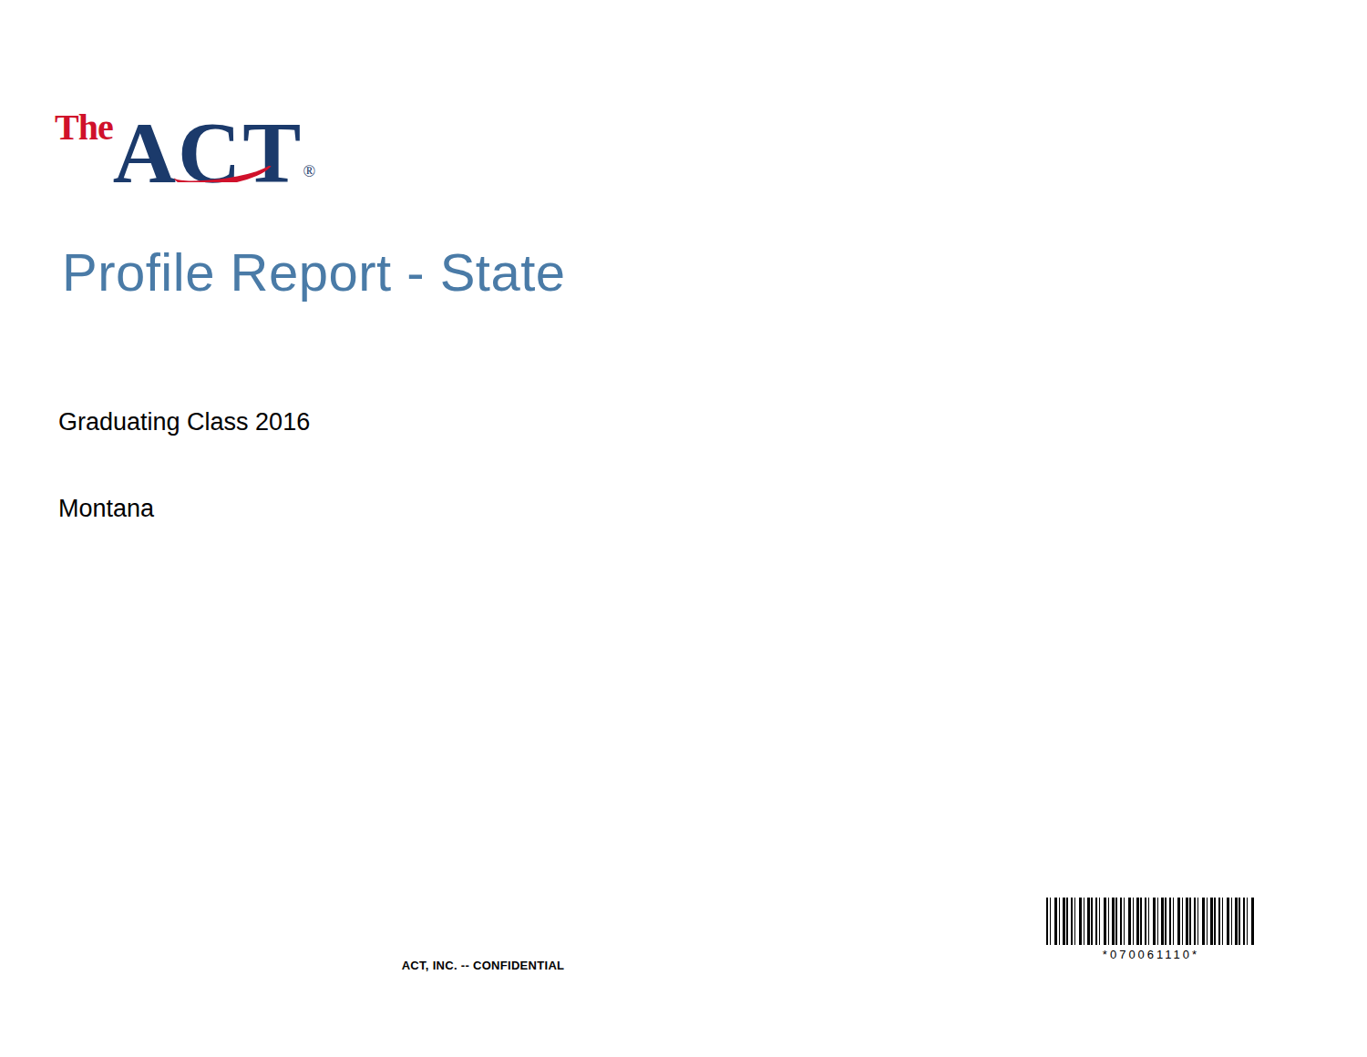The ACT®
Profile Report - State
Graduating Class 2016
Montana
ACT, INC. -- CONFIDENTIAL
*070061110*